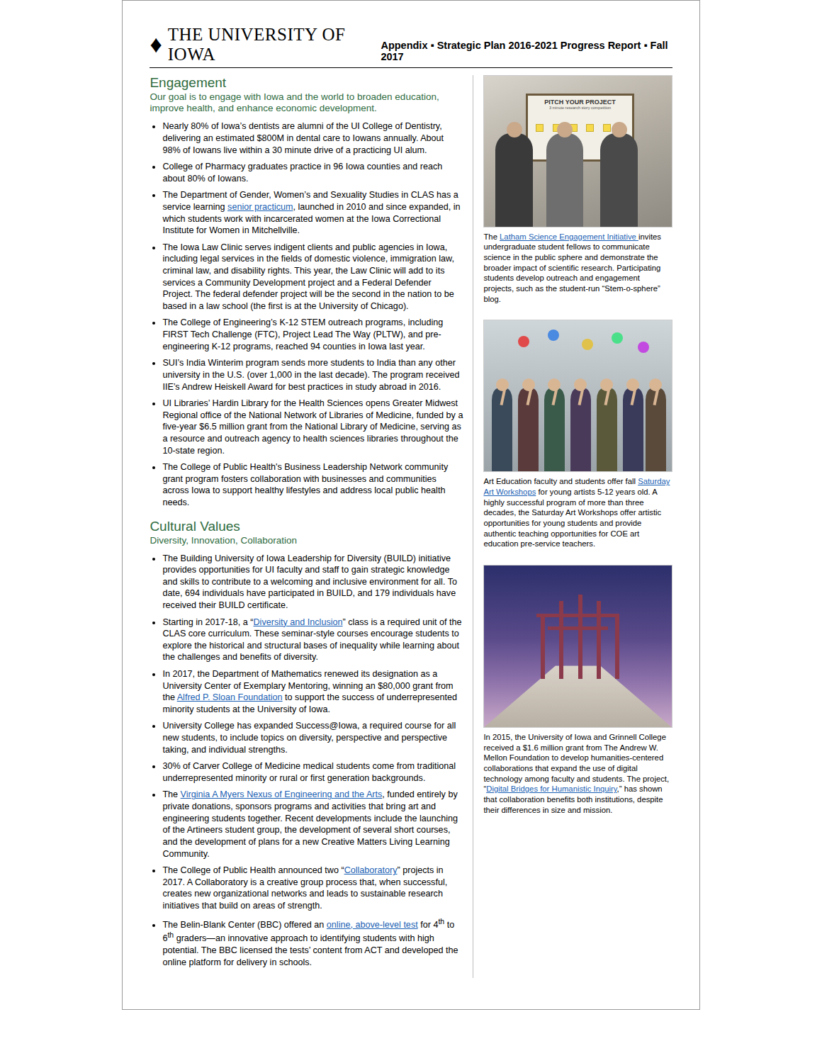♦ THE UNIVERSITY OF IOWA
Appendix ▪ Strategic Plan 2016-2021 Progress Report ▪ Fall 2017
Engagement
Our goal is to engage with Iowa and the world to broaden education, improve health, and enhance economic development.
Nearly 80% of Iowa’s dentists are alumni of the UI College of Dentistry, delivering an estimated $800M in dental care to Iowans annually. About 98% of Iowans live within a 30 minute drive of a practicing UI alum.
College of Pharmacy graduates practice in 96 Iowa counties and reach about 80% of Iowans.
The Department of Gender, Women’s and Sexuality Studies in CLAS has a service learning senior practicum, launched in 2010 and since expanded, in which students work with incarcerated women at the Iowa Correctional Institute for Women in Mitchellville.
The Iowa Law Clinic serves indigent clients and public agencies in Iowa, including legal services in the fields of domestic violence, immigration law, criminal law, and disability rights. This year, the Law Clinic will add to its services a Community Development project and a Federal Defender Project. The federal defender project will be the second in the nation to be based in a law school (the first is at the University of Chicago).
The College of Engineering’s K-12 STEM outreach programs, including FIRST Tech Challenge (FTC), Project Lead The Way (PLTW), and pre-engineering K-12 programs, reached 94 counties in Iowa last year.
SUI’s India Winterim program sends more students to India than any other university in the U.S. (over 1,000 in the last decade). The program received IIE’s Andrew Heiskell Award for best practices in study abroad in 2016.
UI Libraries’ Hardin Library for the Health Sciences opens Greater Midwest Regional office of the National Network of Libraries of Medicine, funded by a five-year $6.5 million grant from the National Library of Medicine, serving as a resource and outreach agency to health sciences libraries throughout the 10-state region.
The College of Public Health's Business Leadership Network community grant program fosters collaboration with businesses and communities across Iowa to support healthy lifestyles and address local public health needs.
Cultural Values
Diversity, Innovation, Collaboration
The Building University of Iowa Leadership for Diversity (BUILD) initiative provides opportunities for UI faculty and staff to gain strategic knowledge and skills to contribute to a welcoming and inclusive environment for all. To date, 694 individuals have participated in BUILD, and 179 individuals have received their BUILD certificate.
Starting in 2017-18, a “Diversity and Inclusion” class is a required unit of the CLAS core curriculum. These seminar-style courses encourage students to explore the historical and structural bases of inequality while learning about the challenges and benefits of diversity.
In 2017, the Department of Mathematics renewed its designation as a University Center of Exemplary Mentoring, winning an $80,000 grant from the Alfred P. Sloan Foundation to support the success of underrepresented minority students at the University of Iowa.
University College has expanded Success@Iowa, a required course for all new students, to include topics on diversity, perspective and perspective taking, and individual strengths.
30% of Carver College of Medicine medical students come from traditional underrepresented minority or rural or first generation backgrounds.
The Virginia A Myers Nexus of Engineering and the Arts, funded entirely by private donations, sponsors programs and activities that bring art and engineering students together. Recent developments include the launching of the Artineers student group, the development of several short courses, and the development of plans for a new Creative Matters Living Learning Community.
The College of Public Health announced two “Collaboratory” projects in 2017. A Collaboratory is a creative group process that, when successful, creates new organizational networks and leads to sustainable research initiatives that build on areas of strength.
The Belin-Blank Center (BBC) offered an online, above-level test for 4th to 6th graders—an innovative approach to identifying students with high potential. The BBC licensed the tests’ content from ACT and developed the online platform for delivery in schools.
PITCH YOUR PROJECT
3 minute research story competition
The Latham Science Engagement Initiative invites undergraduate student fellows to communicate science in the public sphere and demonstrate the broader impact of scientific research. Participating students develop outreach and engagement projects, such as the student-run “Stem-o-sphere” blog.
Art Education faculty and students offer fall Saturday Art Workshops for young artists 5-12 years old. A highly successful program of more than three decades, the Saturday Art Workshops offer artistic opportunities for young students and provide authentic teaching opportunities for COE art education pre-service teachers.
In 2015, the University of Iowa and Grinnell College received a $1.6 million grant from The Andrew W. Mellon Foundation to develop humanities-centered collaborations that expand the use of digital technology among faculty and students. The project, “Digital Bridges for Humanistic Inquiry,” has shown that collaboration benefits both institutions, despite their differences in size and mission.